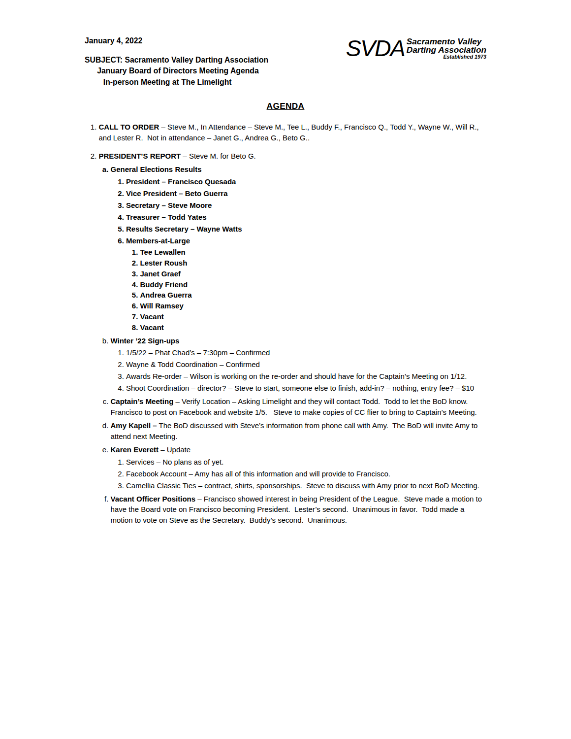January 4, 2022
SUBJECT: Sacramento Valley Darting Association January Board of Directors Meeting Agenda In-person Meeting at The Limelight
SVDA Sacramento Valley Darting Association Established 1973
AGENDA
CALL TO ORDER – Steve M., In Attendance – Steve M., Tee L., Buddy F., Francisco Q., Todd Y., Wayne W., Will R., and Lester R. Not in attendance – Janet G., Andrea G., Beto G..
PRESIDENT’S REPORT – Steve M. for Beto G.
General Elections Results
President – Francisco Quesada
Vice President – Beto Guerra
Secretary – Steve Moore
Treasurer – Todd Yates
Results Secretary – Wayne Watts
Members-at-Large
Tee Lewallen
Lester Roush
Janet Graef
Buddy Friend
Andrea Guerra
Will Ramsey
Vacant
Vacant
Winter ’22 Sign-ups
1/5/22 – Phat Chad’s – 7:30pm – Confirmed
Wayne & Todd Coordination – Confirmed
Awards Re-order – Wilson is working on the re-order and should have for the Captain’s Meeting on 1/12.
Shoot Coordination – director? – Steve to start, someone else to finish, add-in? – nothing, entry fee? – $10
Captain’s Meeting – Verify Location – Asking Limelight and they will contact Todd. Todd to let the BoD know. Francisco to post on Facebook and website 1/5. Steve to make copies of CC flier to bring to Captain’s Meeting.
Amy Kapell – The BoD discussed with Steve’s information from phone call with Amy. The BoD will invite Amy to attend next Meeting.
Karen Everett – Update
Services – No plans as of yet.
Facebook Account – Amy has all of this information and will provide to Francisco.
Camellia Classic Ties – contract, shirts, sponsorships. Steve to discuss with Amy prior to next BoD Meeting.
Vacant Officer Positions – Francisco showed interest in being President of the League. Steve made a motion to have the Board vote on Francisco becoming President. Lester’s second. Unanimous in favor. Todd made a motion to vote on Steve as the Secretary. Buddy’s second. Unanimous.